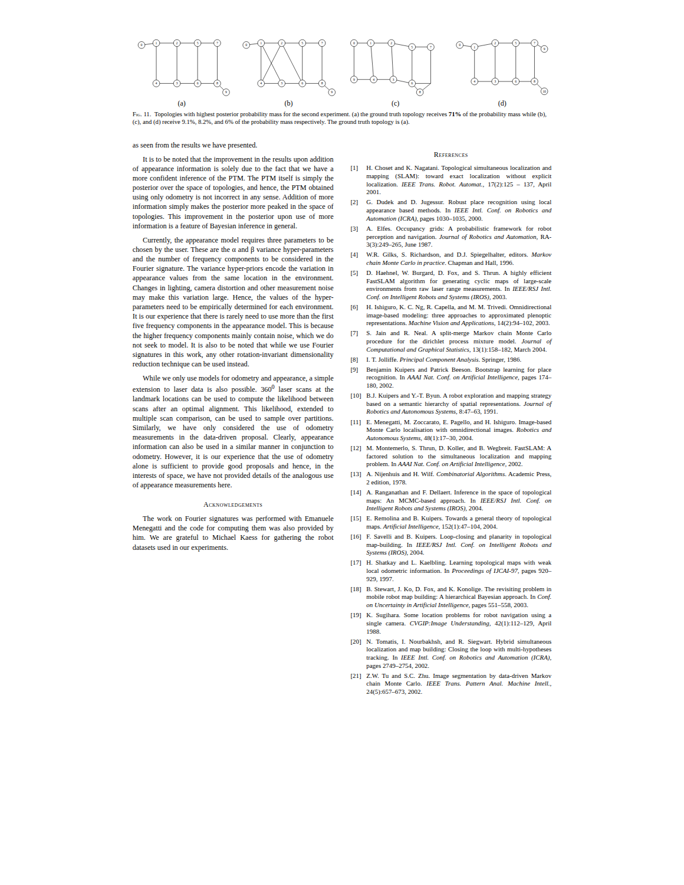0 1 2 5 7 4 3 6 8 9
(a)
0 1 2 5 7 4 3 6 8 9
(b)
0 1 2 5 7 9 4 3 6 8
(c)
0 1 2 5 7 9 4 3 6 8 10
(d)
Fig. 11. Topologies with highest posterior probability mass for the second experiment. (a) the ground truth topology receives 71% of the probability mass while (b), (c), and (d) receive 9.1%, 8.2%, and 6% of the probability mass respectively. The ground truth topology is (a).
as seen from the results we have presented.
It is to be noted that the improvement in the results upon addition of appearance information is solely due to the fact that we have a more confident inference of the PTM. The PTM itself is simply the posterior over the space of topologies, and hence, the PTM obtained using only odometry is not incorrect in any sense. Addition of more information simply makes the posterior more peaked in the space of topologies. This improvement in the posterior upon use of more information is a feature of Bayesian inference in general.
Currently, the appearance model requires three parameters to be chosen by the user. These are the α and β variance hyper-parameters and the number of frequency components to be considered in the Fourier signature. The variance hyper-priors encode the variation in appearance values from the same location in the environment. Changes in lighting, camera distortion and other measurement noise may make this variation large. Hence, the values of the hyper-parameters need to be empirically determined for each environment. It is our experience that there is rarely need to use more than the first five frequency components in the appearance model. This is because the higher frequency components mainly contain noise, which we do not seek to model. It is also to be noted that while we use Fourier signatures in this work, any other rotation-invariant dimensionality reduction technique can be used instead.
While we only use models for odometry and appearance, a simple extension to laser data is also possible. 3600 laser scans at the landmark locations can be used to compute the likelihood between scans after an optimal alignment. This likelihood, extended to multiple scan comparison, can be used to sample over partitions. Similarly, we have only considered the use of odometry measurements in the data-driven proposal. Clearly, appearance information can also be used in a similar manner in conjunction to odometry. However, it is our experience that the use of odometry alone is sufficient to provide good proposals and hence, in the interests of space, we have not provided details of the analogous use of appearance measurements here.
Acknowledgements
The work on Fourier signatures was performed with Emanuele Menegatti and the code for computing them was also provided by him. We are grateful to Michael Kaess for gathering the robot datasets used in our experiments.
References
H. Choset and K. Nagatani. Topological simultaneous localization and mapping (SLAM): toward exact localization without explicit localization. IEEE Trans. Robot. Automat., 17(2):125 – 137, April 2001.
G. Dudek and D. Jugessur. Robust place recognition using local appearance based methods. In IEEE Intl. Conf. on Robotics and Automation (ICRA), pages 1030–1035, 2000.
A. Elfes. Occupancy grids: A probabilistic framework for robot perception and navigation. Journal of Robotics and Automation, RA-3(3):249–265, June 1987.
W.R. Gilks, S. Richardson, and D.J. Spiegelhalter, editors. Markov chain Monte Carlo in practice. Chapman and Hall, 1996.
D. Haehnel, W. Burgard, D. Fox, and S. Thrun. A highly efficient FastSLAM algorithm for generating cyclic maps of large-scale environments from raw laser range measurements. In IEEE/RSJ Intl. Conf. on Intelligent Robots and Systems (IROS), 2003.
H. Ishiguro, K. C. Ng, R. Capella, and M. M. Trivedi. Omnidirectional image-based modeling: three approaches to approximated plenoptic representations. Machine Vision and Applications, 14(2):94–102, 2003.
S. Jain and R. Neal. A split-merge Markov chain Monte Carlo procedure for the dirichlet process mixture model. Journal of Computational and Graphical Statistics, 13(1):158–182, March 2004.
I. T. Jolliffe. Principal Component Analysis. Springer, 1986.
Benjamin Kuipers and Patrick Beeson. Bootstrap learning for place recognition. In AAAI Nat. Conf. on Artificial Intelligence, pages 174–180, 2002.
B.J. Kuipers and Y.-T. Byun. A robot exploration and mapping strategy based on a semantic hierarchy of spatial representations. Journal of Robotics and Autonomous Systems, 8:47–63, 1991.
E. Menegatti, M. Zoccarato, E. Pagello, and H. Ishiguro. Image-based Monte Carlo localisation with omnidirectional images. Robotics and Autonomous Systems, 48(1):17–30, 2004.
M. Montemerlo, S. Thrun, D. Koller, and B. Wegbreit. FastSLAM: A factored solution to the simultaneous localization and mapping problem. In AAAI Nat. Conf. on Artificial Intelligence, 2002.
A. Nijenhuis and H. Wilf. Combinatorial Algorithms. Academic Press, 2 edition, 1978.
A. Ranganathan and F. Dellaert. Inference in the space of topological maps: An MCMC-based approach. In IEEE/RSJ Intl. Conf. on Intelligent Robots and Systems (IROS), 2004.
E. Remolina and B. Kuipers. Towards a general theory of topological maps. Artificial Intelligence, 152(1):47–104, 2004.
F. Savelli and B. Kuipers. Loop-closing and planarity in topological map-building. In IEEE/RSJ Intl. Conf. on Intelligent Robots and Systems (IROS), 2004.
H. Shatkay and L. Kaelbling. Learning topological maps with weak local odometric information. In Proceedings of IJCAI-97, pages 920–929, 1997.
B. Stewart, J. Ko, D. Fox, and K. Konolige. The revisiting problem in mobile robot map building: A hierarchical Bayesian approach. In Conf. on Uncertainty in Artificial Intelligence, pages 551–558, 2003.
K. Sugihara. Some location problems for robot navigation using a single camera. CVGIP:Image Understanding, 42(1):112–129, April 1988.
N. Tomatis, I. Nourbakhsh, and R. Siegwart. Hybrid simultaneous localization and map building: Closing the loop with multi-hypotheses tracking. In IEEE Intl. Conf. on Robotics and Automation (ICRA), pages 2749–2754, 2002.
Z.W. Tu and S.C. Zhu. Image segmentation by data-driven Markov chain Monte Carlo. IEEE Trans. Pattern Anal. Machine Intell., 24(5):657–673, 2002.